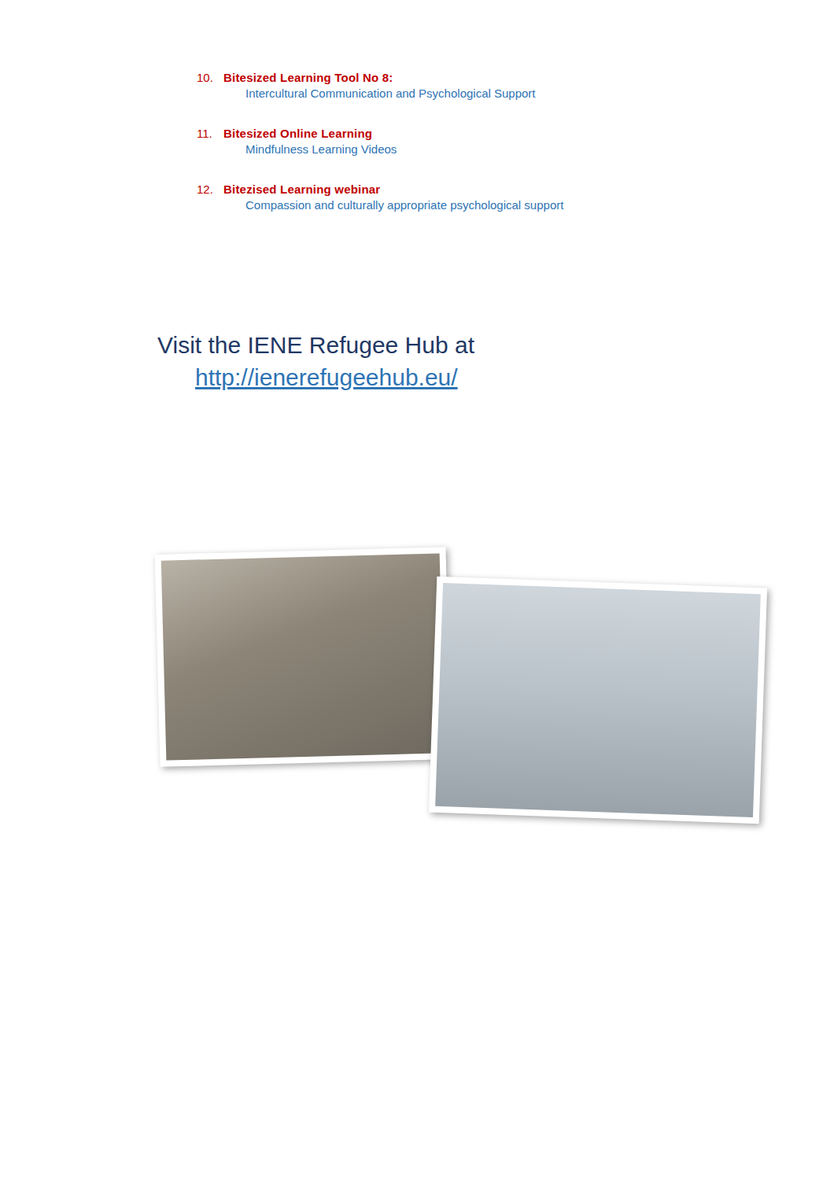Bitesized Learning Tool No 8:
Intercultural Communication and Psychological Support
Bitesized Online Learning
Mindfulness Learning Videos
Bitezised Learning webinar
Compassion and culturally appropriate psychological support
Visit the IENE Refugee Hub at
http://ienerefugeehub.eu/